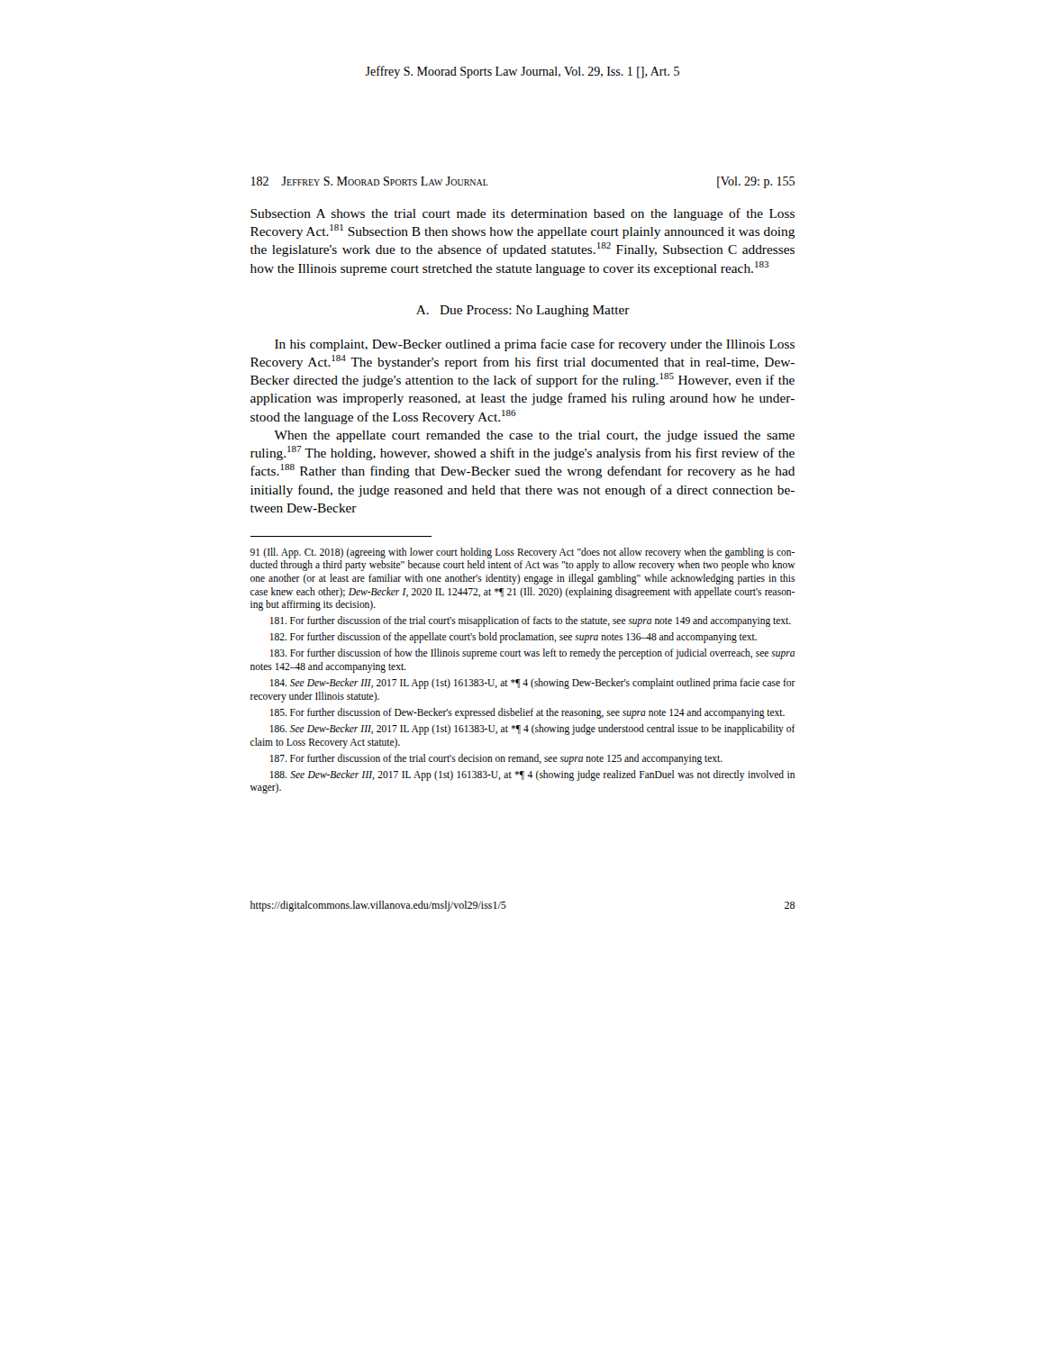Jeffrey S. Moorad Sports Law Journal, Vol. 29, Iss. 1 [], Art. 5
182 Jeffrey S. Moorad Sports Law Journal [Vol. 29: p. 155
Subsection A shows the trial court made its determination based on the language of the Loss Recovery Act.181 Subsection B then shows how the appellate court plainly announced it was doing the legislature's work due to the absence of updated statutes.182 Finally, Subsection C addresses how the Illinois supreme court stretched the statute language to cover its exceptional reach.183
A. Due Process: No Laughing Matter
In his complaint, Dew-Becker outlined a prima facie case for recovery under the Illinois Loss Recovery Act.184 The bystander's report from his first trial documented that in real-time, Dew-Becker directed the judge's attention to the lack of support for the ruling.185 However, even if the application was improperly reasoned, at least the judge framed his ruling around how he understood the language of the Loss Recovery Act.186
When the appellate court remanded the case to the trial court, the judge issued the same ruling.187 The holding, however, showed a shift in the judge's analysis from his first review of the facts.188 Rather than finding that Dew-Becker sued the wrong defendant for recovery as he had initially found, the judge reasoned and held that there was not enough of a direct connection between Dew-Becker
91 (Ill. App. Ct. 2018) (agreeing with lower court holding Loss Recovery Act "does not allow recovery when the gambling is conducted through a third party website" because court held intent of Act was "to apply to allow recovery when two people who know one another (or at least are familiar with one another's identity) engage in illegal gambling" while acknowledging parties in this case knew each other); Dew-Becker I, 2020 IL 124472, at *¶ 21 (Ill. 2020) (explaining disagreement with appellate court's reasoning but affirming its decision).
181. For further discussion of the trial court's misapplication of facts to the statute, see supra note 149 and accompanying text.
182. For further discussion of the appellate court's bold proclamation, see supra notes 136–48 and accompanying text.
183. For further discussion of how the Illinois supreme court was left to remedy the perception of judicial overreach, see supra notes 142–48 and accompanying text.
184. See Dew-Becker III, 2017 IL App (1st) 161383-U, at *¶ 4 (showing Dew-Becker's complaint outlined prima facie case for recovery under Illinois statute).
185. For further discussion of Dew-Becker's expressed disbelief at the reasoning, see supra note 124 and accompanying text.
186. See Dew-Becker III, 2017 IL App (1st) 161383-U, at *¶ 4 (showing judge understood central issue to be inapplicability of claim to Loss Recovery Act statute).
187. For further discussion of the trial court's decision on remand, see supra note 125 and accompanying text.
188. See Dew-Becker III, 2017 IL App (1st) 161383-U, at *¶ 4 (showing judge realized FanDuel was not directly involved in wager).
https://digitalcommons.law.villanova.edu/mslj/vol29/iss1/5 28